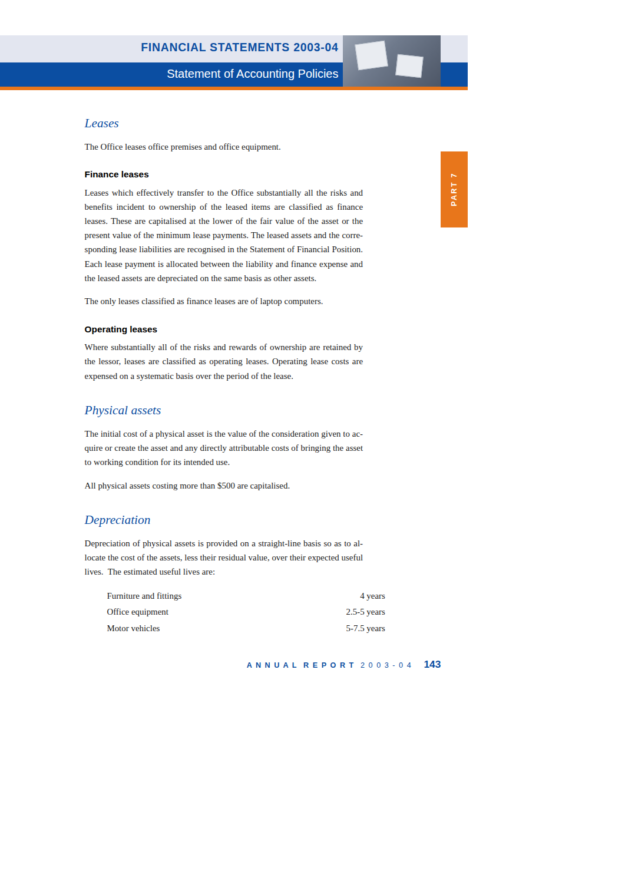B.28
FINANCIAL STATEMENTS 2003-04
Statement of Accounting Policies
PART 7
Leases
The Office leases office premises and office equipment.
Finance leases
Leases which effectively transfer to the Office substantially all the risks and benefits incident to ownership of the leased items are classified as finance leases. These are capitalised at the lower of the fair value of the asset or the present value of the minimum lease payments. The leased assets and the corresponding lease liabilities are recognised in the Statement of Financial Position. Each lease payment is allocated between the liability and finance expense and the leased assets are depreciated on the same basis as other assets.
The only leases classified as finance leases are of laptop computers.
Operating leases
Where substantially all of the risks and rewards of ownership are retained by the lessor, leases are classified as operating leases. Operating lease costs are expensed on a systematic basis over the period of the lease.
Physical assets
The initial cost of a physical asset is the value of the consideration given to acquire or create the asset and any directly attributable costs of bringing the asset to working condition for its intended use.
All physical assets costing more than $500 are capitalised.
Depreciation
Depreciation of physical assets is provided on a straight-line basis so as to allocate the cost of the assets, less their residual value, over their expected useful lives. The estimated useful lives are:
| Furniture and fittings | 4 years |
| Office equipment | 2.5-5 years |
| Motor vehicles | 5-7.5 years |
A N N U A L R E P O R T 2 0 0 3 - 0 4 143